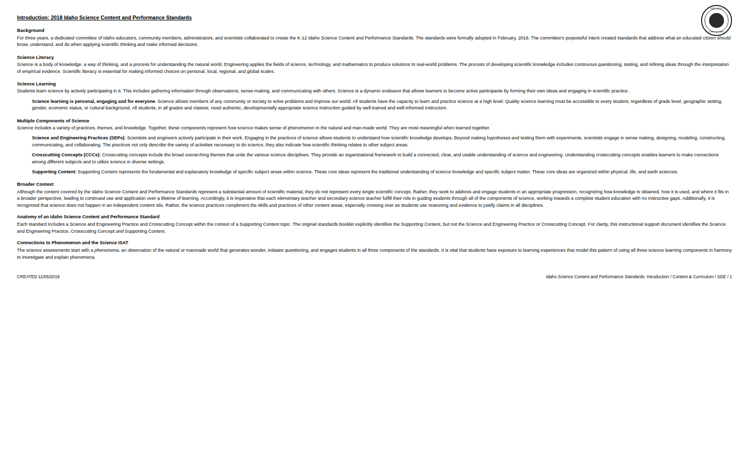DEPARTMENT OF EDUCATION
STATE OF IDAHO
Introduction: 2018 Idaho Science Content and Performance Standards
Background
For three years, a dedicated committee of Idaho educators, community members, administrators, and scientists collaborated to create the K-12 Idaho Science Content and Performance Standards. The standards were formally adopted in February, 2018. The committee's purposeful intent created standards that address what an educated citizen should know, understand, and do when applying scientific thinking and make informed decisions.
Science Literacy
Science is a body of knowledge, a way of thinking, and a process for understanding the natural world. Engineering applies the fields of science, technology, and mathematics to produce solutions to real-world problems. The process of developing scientific knowledge includes continuous questioning, testing, and refining ideas through the interpretation of empirical evidence. Scientific literacy is essential for making informed choices on personal, local, regional, and global scales.
Science Learning
Students learn science by actively participating in it. This includes gathering information through observations, sense-making, and communicating with others. Science is a dynamic endeavor that allows learners to become active participants by forming their own ideas and engaging in scientific practice.
Science learning is personal, engaging and for everyone. Science allows members of any community or society to solve problems and improve our world. All students have the capacity to learn and practice science at a high level. Quality science learning must be accessible to every student, regardless of grade level, geographic setting, gender, economic status, or cultural background. All students, in all grades and classes, need authentic, developmentally appropriate science instruction guided by well-trained and well-informed instructors.
Multiple Components of Science
Science includes a variety of practices, themes, and knowledge. Together, these components represent how science makes sense of phenomenon in the natural and man-made world. They are most meaningful when learned together.
Science and Engineering Practices (SEPs): Scientists and engineers actively participate in their work. Engaging in the practices of science allows students to understand how scientific knowledge develops. Beyond making hypotheses and testing them with experiments, scientists engage in sense making, designing, modeling, constructing, communicating, and collaborating. The practices not only describe the variety of activities necessary to do science, they also indicate how scientific thinking relates to other subject areas.
Crosscutting Concepts (CCCs): Crosscutting concepts include the broad overarching themes that unite the various science disciplines. They provide an organizational framework to build a connected, clear, and usable understanding of science and engineering. Understanding crosscutting concepts enables learners to make connections among different subjects and to utilize science in diverse settings.
Supporting Content: Supporting Content represents the fundamental and explanatory knowledge of specific subject areas within science. These core ideas represent the traditional understanding of science knowledge and specific subject matter. These core ideas are organized within physical, life, and earth sciences.
Broader Context
Although the content covered by the Idaho Science Content and Performance Standards represent a substantial amount of scientific material, they do not represent every single scientific concept. Rather, they seek to address and engage students in an appropriate progression, recognizing how knowledge is obtained, how it is used, and where it fits in a broader perspective, leading to continued use and application over a lifetime of learning. Accordingly, it is imperative that each elementary teacher and secondary science teacher fulfill their role in guiding students through all of the components of science, working towards a complete student education with no instructive gaps. Additionally, it is recognized that science does not happen in an independent content silo. Rather, the science practices compliment the skills and practices of other content areas, especially crossing over as students use reasoning and evidence to justify claims in all disciplines.
Anatomy of an Idaho Science Content and Performance Standard
Each standard includes a Science and Engineering Practice and Crosscutting Concept within the context of a Supporting Content topic. The original standards booklet explicitly identifies the Supporting Content, but not the Science and Engineering Practice or Crosscutting Concept. For clarity, this instructional support document identifies the Science and Engineering Practice, Crosscutting Concept and Supporting Content.
Connections to Phenomenon and the Science ISAT
The science assessments start with a phenomena, an observation of the natural or manmade world that generates wonder, initiates questioning, and engages students in all three components of the standards. It is vital that students have exposure to learning experiences that model this pattern of using all three science learning components in harmony to investigate and explain phenomena.
CREATED 11/05/2019
Idaho Science Content and Performance Standards: Introduction / Content & Curriculum / SDE / 1